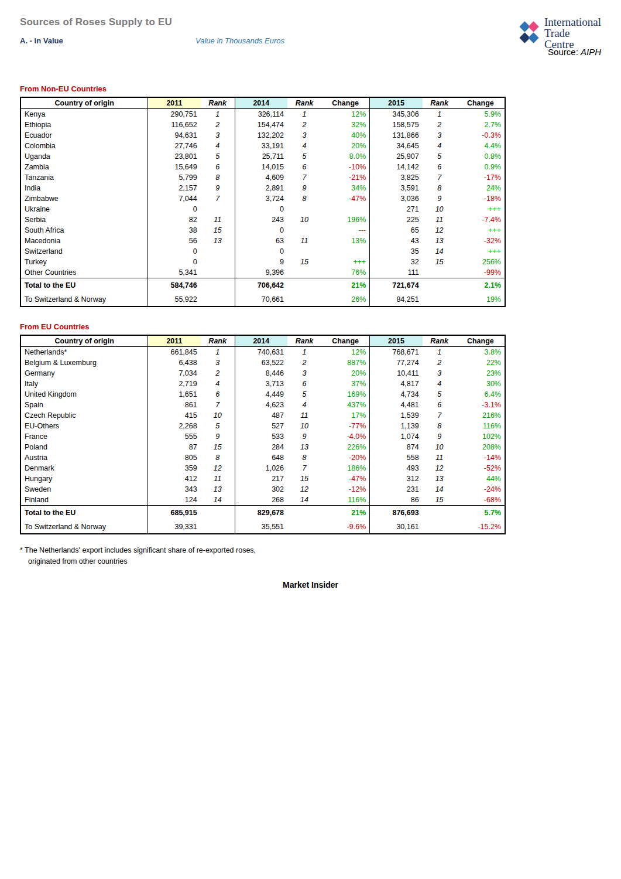International
Trade
Centre
Sources of Roses Supply to EU
A. - in Value Value in Thousands Euros
Source: AIPH
From Non-EU Countries
| Country of origin | 2011 | Rank | 2014 | Rank | Change | 2015 | Rank | Change |
| --- | --- | --- | --- | --- | --- | --- | --- | --- |
| Kenya | 290,751 | 1 | 326,114 | 1 | 12% | 345,306 | 1 | 5.9% |
| Ethiopia | 116,652 | 2 | 154,474 | 2 | 32% | 158,575 | 2 | 2.7% |
| Ecuador | 94,631 | 3 | 132,202 | 3 | 40% | 131,866 | 3 | -0.3% |
| Colombia | 27,746 | 4 | 33,191 | 4 | 20% | 34,645 | 4 | 4.4% |
| Uganda | 23,801 | 5 | 25,711 | 5 | 8.0% | 25,907 | 5 | 0.8% |
| Zambia | 15,649 | 6 | 14,015 | 6 | -10% | 14,142 | 6 | 0.9% |
| Tanzania | 5,799 | 8 | 4,609 | 7 | -21% | 3,825 | 7 | -17% |
| India | 2,157 | 9 | 2,891 | 9 | 34% | 3,591 | 8 | 24% |
| Zimbabwe | 7,044 | 7 | 3,724 | 8 | -47% | 3,036 | 9 | -18% |
| Ukraine | 0 | | 0 | | | 271 | 10 | +++ |
| Serbia | 82 | 11 | 243 | 10 | 196% | 225 | 11 | -7.4% |
| South Africa | 38 | 15 | 0 | | --- | 65 | 12 | +++ |
| Macedonia | 56 | 13 | 63 | 11 | 13% | 43 | 13 | -32% |
| Switzerland | 0 | | 0 | | | 35 | 14 | +++ |
| Turkey | 0 | | 9 | 15 | +++ | 32 | 15 | 256% |
| Other Countries | 5,341 | | 9,396 | | 76% | 111 | | -99% |
| Total to the EU | 584,746 | | 706,642 | | 21% | 721,674 | | 2.1% |
| To Switzerland & Norway | 55,922 | | 70,661 | | 26% | 84,251 | | 19% |
From EU Countries
| Country of origin | 2011 | Rank | 2014 | Rank | Change | 2015 | Rank | Change |
| --- | --- | --- | --- | --- | --- | --- | --- | --- |
| Netherlands* | 661,845 | 1 | 740,631 | 1 | 12% | 768,671 | 1 | 3.8% |
| Belgium & Luxemburg | 6,438 | 3 | 63,522 | 2 | 887% | 77,274 | 2 | 22% |
| Germany | 7,034 | 2 | 8,446 | 3 | 20% | 10,411 | 3 | 23% |
| Italy | 2,719 | 4 | 3,713 | 6 | 37% | 4,817 | 4 | 30% |
| United Kingdom | 1,651 | 6 | 4,449 | 5 | 169% | 4,734 | 5 | 6.4% |
| Spain | 861 | 7 | 4,623 | 4 | 437% | 4,481 | 6 | -3.1% |
| Czech Republic | 415 | 10 | 487 | 11 | 17% | 1,539 | 7 | 216% |
| EU-Others | 2,268 | 5 | 527 | 10 | -77% | 1,139 | 8 | 116% |
| France | 555 | 9 | 533 | 9 | -4.0% | 1,074 | 9 | 102% |
| Poland | 87 | 15 | 284 | 13 | 226% | 874 | 10 | 208% |
| Austria | 805 | 8 | 648 | 8 | -20% | 558 | 11 | -14% |
| Denmark | 359 | 12 | 1,026 | 7 | 186% | 493 | 12 | -52% |
| Hungary | 412 | 11 | 217 | 15 | -47% | 312 | 13 | 44% |
| Sweden | 343 | 13 | 302 | 12 | -12% | 231 | 14 | -24% |
| Finland | 124 | 14 | 268 | 14 | 116% | 86 | 15 | -68% |
| Total to the EU | 685,915 | | 829,678 | | 21% | 876,693 | | 5.7% |
| To Switzerland & Norway | 39,331 | | 35,551 | | -9.6% | 30,161 | | -15.2% |
* The Netherlands' export includes significant share of re-exported roses, originated from other countries
Market Insider